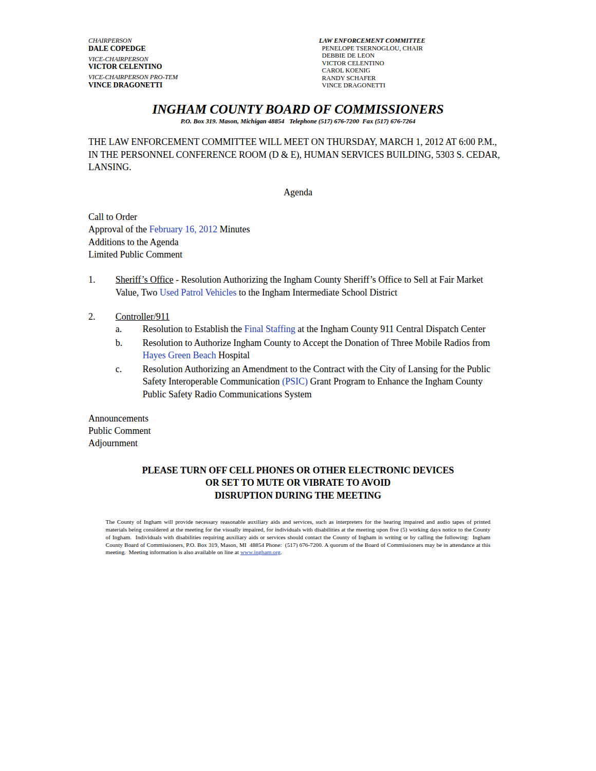| CHAIRPERSON DALE COPEDGE VICE-CHAIRPERSON VICTOR CELENTINO VICE-CHAIRPERSON PRO-TEM VINCE DRAGONETTI | LAW ENFORCEMENT COMMITTEE PENELOPE TSERNOGLOU, CHAIR DEBBIE DE LEON VICTOR CELENTINO CAROL KOENIG RANDY SCHAFER VINCE DRAGONETTI |
INGHAM COUNTY BOARD OF COMMISSIONERS
P.O. Box 319. Mason, Michigan 48854 Telephone (517) 676-7200 Fax (517) 676-7264
THE LAW ENFORCEMENT COMMITTEE WILL MEET ON THURSDAY, MARCH 1, 2012 AT 6:00 P.M., IN THE PERSONNEL CONFERENCE ROOM (D & E), HUMAN SERVICES BUILDING, 5303 S. CEDAR, LANSING.
Agenda
Call to Order
Approval of the February 16, 2012 Minutes
Additions to the Agenda
Limited Public Comment
Sheriff’s Office - Resolution Authorizing the Ingham County Sheriff’s Office to Sell at Fair Market Value, Two Used Patrol Vehicles to the Ingham Intermediate School District
Controller/911
Resolution to Establish the Final Staffing at the Ingham County 911 Central Dispatch Center
Resolution to Authorize Ingham County to Accept the Donation of Three Mobile Radios from Hayes Green Beach Hospital
Resolution Authorizing an Amendment to the Contract with the City of Lansing for the Public Safety Interoperable Communication (PSIC) Grant Program to Enhance the Ingham County Public Safety Radio Communications System
Announcements
Public Comment
Adjournment
PLEASE TURN OFF CELL PHONES OR OTHER ELECTRONIC DEVICES
OR SET TO MUTE OR VIBRATE TO AVOID
DISRUPTION DURING THE MEETING
The County of Ingham will provide necessary reasonable auxiliary aids and services, such as interpreters for the hearing impaired and audio tapes of printed materials being considered at the meeting for the visually impaired, for individuals with disabilities at the meeting upon five (5) working days notice to the County of Ingham. Individuals with disabilities requiring auxiliary aids or services should contact the County of Ingham in writing or by calling the following: Ingham County Board of Commissioners, P.O. Box 319, Mason, MI 48854 Phone: (517) 676-7200. A quorum of the Board of Commissioners may be in attendance at this meeting. Meeting information is also available on line at www.ingham.org.